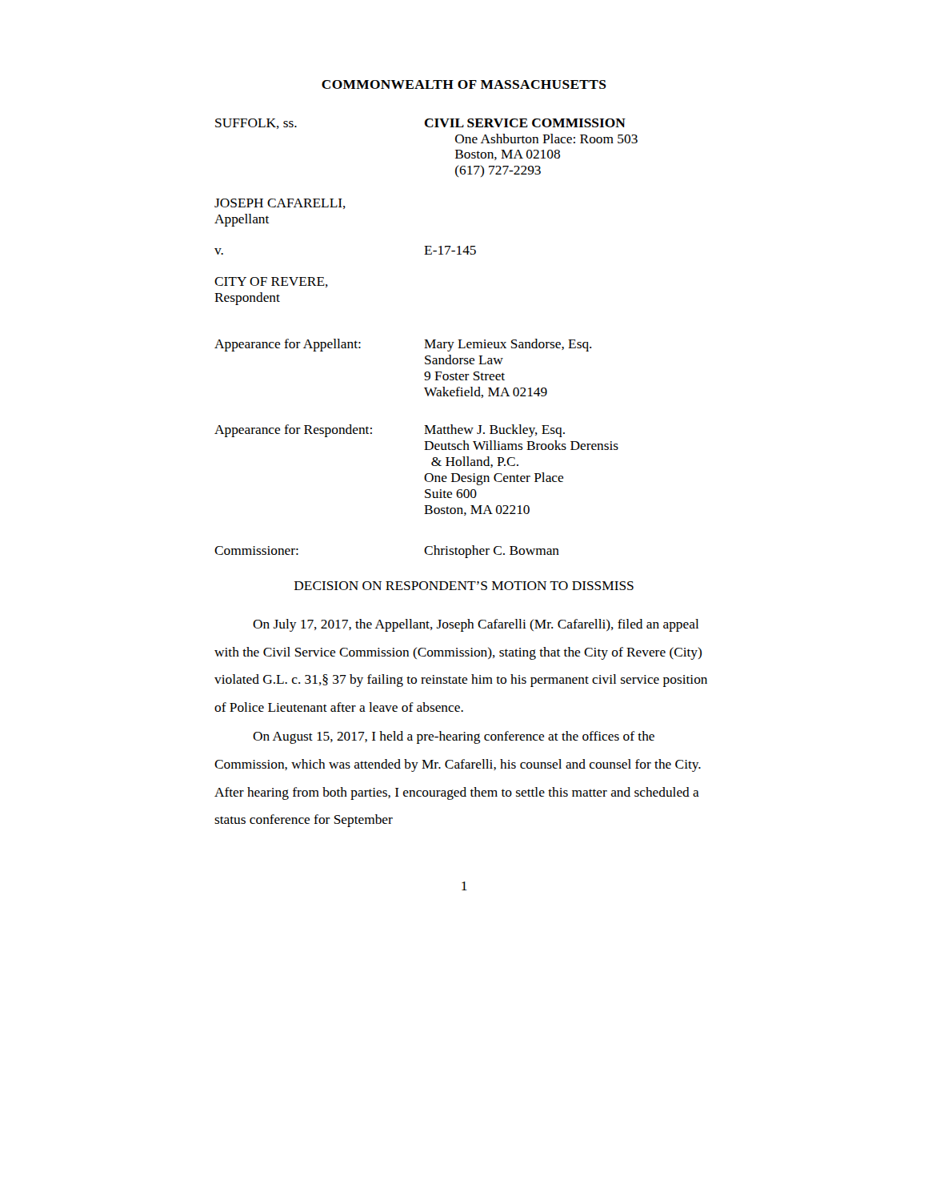COMMONWEALTH OF MASSACHUSETTS
| SUFFOLK, ss. | CIVIL SERVICE COMMISSION One Ashburton Place: Room 503 Boston, MA 02108 (617) 727-2293 |
JOSEPH CAFARELLI,
Appellant
| v. | E-17-145 |
CITY OF REVERE,
Respondent
| Appearance for Appellant: | Mary Lemieux Sandorse, Esq. Sandorse Law 9 Foster Street Wakefield, MA 02149 |
| Appearance for Respondent: | Matthew J. Buckley, Esq. Deutsch Williams Brooks Derensis & Holland, P.C. One Design Center Place Suite 600 Boston, MA 02210 |
| Commissioner: | Christopher C. Bowman |
DECISION ON RESPONDENT’S MOTION TO DISSMISS
On July 17, 2017, the Appellant, Joseph Cafarelli (Mr. Cafarelli), filed an appeal with the Civil Service Commission (Commission), stating that the City of Revere (City) violated G.L. c. 31,§ 37 by failing to reinstate him to his permanent civil service position of Police Lieutenant after a leave of absence.
On August 15, 2017, I held a pre-hearing conference at the offices of the Commission, which was attended by Mr. Cafarelli, his counsel and counsel for the City. After hearing from both parties, I encouraged them to settle this matter and scheduled a status conference for September
1